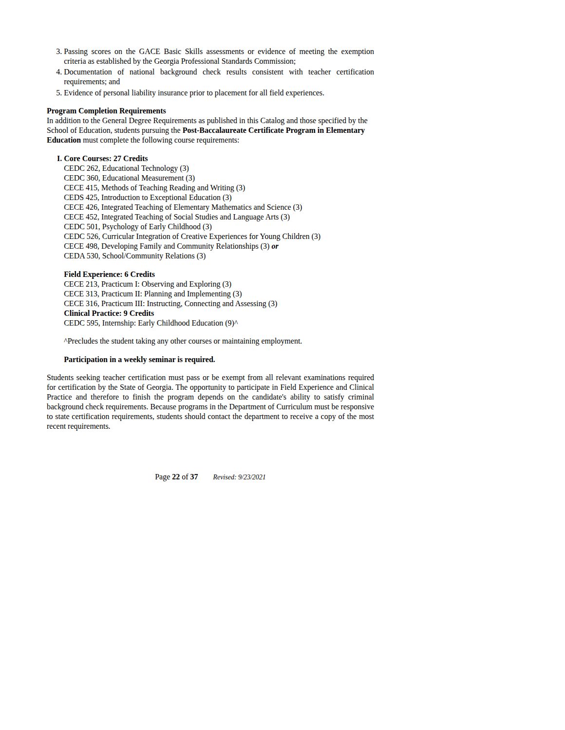Passing scores on the GACE Basic Skills assessments or evidence of meeting the exemption criteria as established by the Georgia Professional Standards Commission;
Documentation of national background check results consistent with teacher certification requirements; and
Evidence of personal liability insurance prior to placement for all field experiences.
Program Completion Requirements
In addition to the General Degree Requirements as published in this Catalog and those specified by the School of Education, students pursuing the Post-Baccalaureate Certificate Program in Elementary Education must complete the following course requirements:
Core Courses: 27 Credits
CEDC 262, Educational Technology (3)
CEDC 360, Educational Measurement (3)
CECE 415, Methods of Teaching Reading and Writing (3)
CEDS 425, Introduction to Exceptional Education (3)
CECE 426, Integrated Teaching of Elementary Mathematics and Science (3)
CECE 452, Integrated Teaching of Social Studies and Language Arts (3)
CEDC 501, Psychology of Early Childhood (3)
CEDC 526, Curricular Integration of Creative Experiences for Young Children (3)
CECE 498, Developing Family and Community Relationships (3) or
CEDA 530, School/Community Relations (3)
Field Experience: 6 Credits
CECE 213, Practicum I: Observing and Exploring (3)
CECE 313, Practicum II: Planning and Implementing (3)
CECE 316, Practicum III: Instructing, Connecting and Assessing (3)
Clinical Practice: 9 Credits
CEDC 595, Internship: Early Childhood Education (9)^
^Precludes the student taking any other courses or maintaining employment.
Participation in a weekly seminar is required.
Students seeking teacher certification must pass or be exempt from all relevant examinations required for certification by the State of Georgia. The opportunity to participate in Field Experience and Clinical Practice and therefore to finish the program depends on the candidate's ability to satisfy criminal background check requirements. Because programs in the Department of Curriculum must be responsive to state certification requirements, students should contact the department to receive a copy of the most recent requirements.
Page 22 of 37 Revised: 9/23/2021